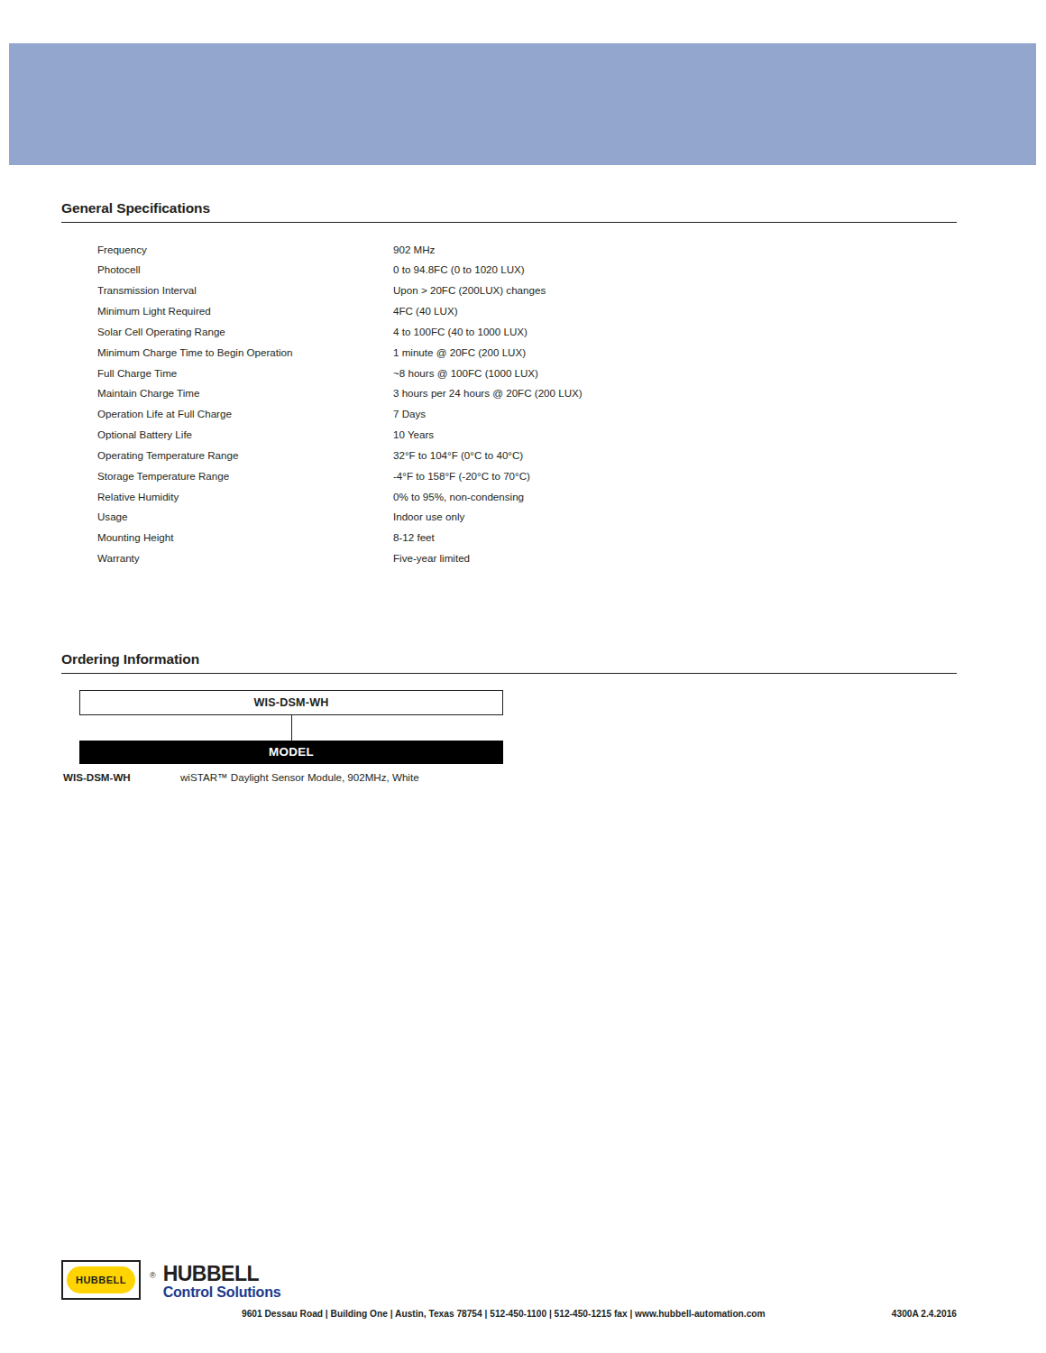General Specifications
| Frequency | 902 MHz |
| Photocell | 0 to 94.8FC (0 to 1020 LUX) |
| Transmission Interval | Upon > 20FC (200LUX) changes |
| Minimum Light Required | 4FC (40 LUX) |
| Solar Cell Operating Range | 4 to 100FC (40 to 1000 LUX) |
| Minimum Charge Time to Begin Operation | 1 minute @ 20FC (200 LUX) |
| Full Charge Time | ~8 hours @ 100FC (1000 LUX) |
| Maintain Charge Time | 3 hours per 24 hours @ 20FC (200 LUX) |
| Operation Life at Full Charge | 7 Days |
| Optional Battery Life | 10 Years |
| Operating Temperature Range | 32°F to 104°F (0°C to 40°C) |
| Storage Temperature Range | -4°F to 158°F (-20°C to 70°C) |
| Relative Humidity | 0% to 95%, non-condensing |
| Usage | Indoor use only |
| Mounting Height | 8-12 feet |
| Warranty | Five-year limited |
Ordering Information
WIS-DSM-WH
MODEL
WIS-DSM-WH wiSTAR™ Daylight Sensor Module, 902MHz, White
HUBBELL
®
HUBBELL Control Solutions
9601 Dessau Road | Building One | Austin, Texas 78754 | 512-450-1100 | 512-450-1215 fax | www.hubbell-automation.com 4300A 2.4.2016